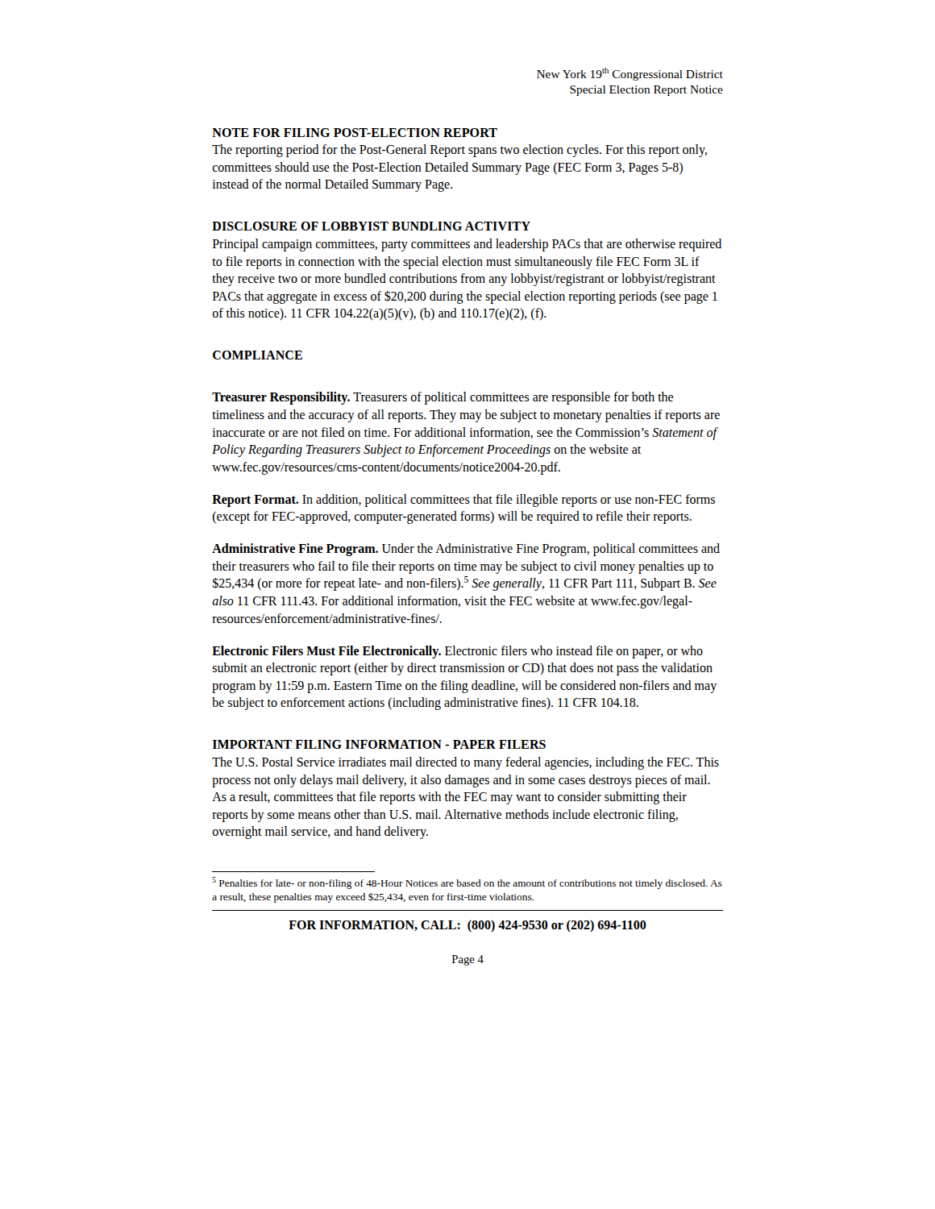New York 19th Congressional District Special Election Report Notice
Note for Filing Post-Election Report
The reporting period for the Post-General Report spans two election cycles. For this report only, committees should use the Post-Election Detailed Summary Page (FEC Form 3, Pages 5-8) instead of the normal Detailed Summary Page.
Disclosure of Lobbyist Bundling Activity
Principal campaign committees, party committees and leadership PACs that are otherwise required to file reports in connection with the special election must simultaneously file FEC Form 3L if they receive two or more bundled contributions from any lobbyist/registrant or lobbyist/registrant PACs that aggregate in excess of $20,200 during the special election reporting periods (see page 1 of this notice). 11 CFR 104.22(a)(5)(v), (b) and 110.17(e)(2), (f).
Compliance
Treasurer Responsibility. Treasurers of political committees are responsible for both the timeliness and the accuracy of all reports. They may be subject to monetary penalties if reports are inaccurate or are not filed on time. For additional information, see the Commission’s Statement of Policy Regarding Treasurers Subject to Enforcement Proceedings on the website at www.fec.gov/resources/cms-content/documents/notice2004-20.pdf.
Report Format. In addition, political committees that file illegible reports or use non-FEC forms (except for FEC-approved, computer-generated forms) will be required to refile their reports.
Administrative Fine Program. Under the Administrative Fine Program, political committees and their treasurers who fail to file their reports on time may be subject to civil money penalties up to $25,434 (or more for repeat late- and non-filers).5 See generally, 11 CFR Part 111, Subpart B. See also 11 CFR 111.43. For additional information, visit the FEC website at www.fec.gov/legal-resources/enforcement/administrative-fines/.
Electronic Filers Must File Electronically. Electronic filers who instead file on paper, or who submit an electronic report (either by direct transmission or CD) that does not pass the validation program by 11:59 p.m. Eastern Time on the filing deadline, will be considered non-filers and may be subject to enforcement actions (including administrative fines). 11 CFR 104.18.
Important Filing Information - Paper Filers
The U.S. Postal Service irradiates mail directed to many federal agencies, including the FEC. This process not only delays mail delivery, it also damages and in some cases destroys pieces of mail. As a result, committees that file reports with the FEC may want to consider submitting their reports by some means other than U.S. mail. Alternative methods include electronic filing, overnight mail service, and hand delivery.
5 Penalties for late- or non-filing of 48-Hour Notices are based on the amount of contributions not timely disclosed. As a result, these penalties may exceed $25,434, even for first-time violations.
FOR INFORMATION, CALL: (800) 424-9530 or (202) 694-1100
Page 4